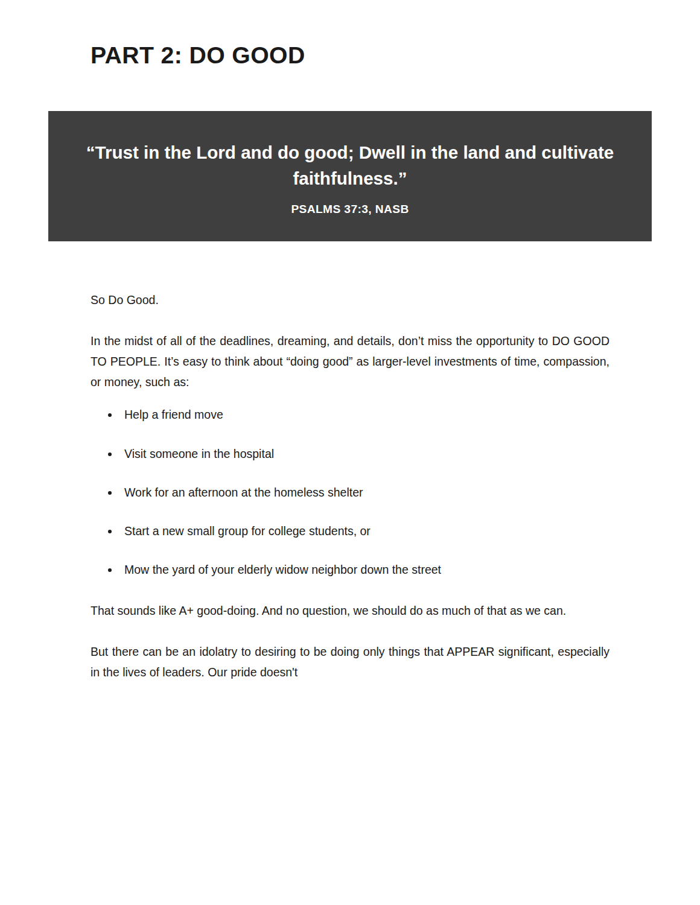PART 2: DO GOOD
“Trust in the Lord and do good; Dwell in the land and cultivate faithfulness.”
PSALMS 37:3, NASB
So Do Good.
In the midst of all of the deadlines, dreaming, and details, don’t miss the opportunity to DO GOOD TO PEOPLE. It’s easy to think about “doing good” as larger-level investments of time, compassion, or money, such as:
Help a friend move
Visit someone in the hospital
Work for an afternoon at the homeless shelter
Start a new small group for college students, or
Mow the yard of your elderly widow neighbor down the street
That sounds like A+ good-doing. And no question, we should do as much of that as we can.
But there can be an idolatry to desiring to be doing only things that APPEAR significant, especially in the lives of leaders. Our pride doesn't